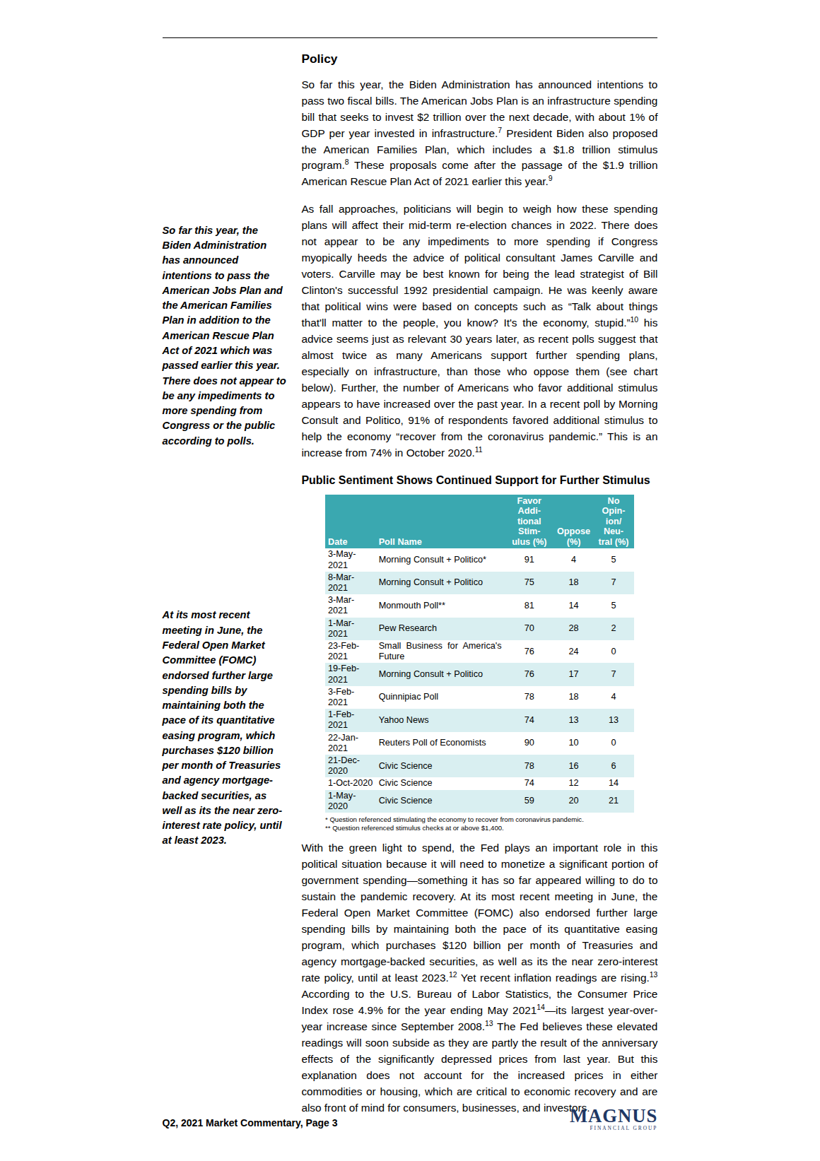So far this year, the Biden Administration has announced intentions to pass the American Jobs Plan and the American Families Plan in addition to the American Rescue Plan Act of 2021 which was passed earlier this year. There does not appear to be any impediments to more spending from Congress or the public according to polls.
At its most recent meeting in June, the Federal Open Market Committee (FOMC) endorsed further large spending bills by maintaining both the pace of its quantitative easing program, which purchases $120 billion per month of Treasuries and agency mortgage-backed securities, as well as its the near zero-interest rate policy, until at least 2023.
Policy
So far this year, the Biden Administration has announced intentions to pass two fiscal bills. The American Jobs Plan is an infrastructure spending bill that seeks to invest $2 trillion over the next decade, with about 1% of GDP per year invested in infrastructure.7 President Biden also proposed the American Families Plan, which includes a $1.8 trillion stimulus program.8 These proposals come after the passage of the $1.9 trillion American Rescue Plan Act of 2021 earlier this year.9
As fall approaches, politicians will begin to weigh how these spending plans will affect their mid-term re-election chances in 2022. There does not appear to be any impediments to more spending if Congress myopically heeds the advice of political consultant James Carville and voters. Carville may be best known for being the lead strategist of Bill Clinton's successful 1992 presidential campaign. He was keenly aware that political wins were based on concepts such as “Talk about things that'll matter to the people, you know? It's the economy, stupid.”10 his advice seems just as relevant 30 years later, as recent polls suggest that almost twice as many Americans support further spending plans, especially on infrastructure, than those who oppose them (see chart below). Further, the number of Americans who favor additional stimulus appears to have increased over the past year. In a recent poll by Morning Consult and Politico, 91% of respondents favored additional stimulus to help the economy “recover from the coronavirus pandemic.” This is an increase from 74% in October 2020.11
Public Sentiment Shows Continued Support for Further Stimulus
| Date | Poll Name | Favor Addi- tional Stim- ulus (%) | Oppose (%) | No Opin- ion/ Neu- tral (%) |
| --- | --- | --- | --- | --- |
| 3-May-2021 | Morning Consult + Politico* | 91 | 4 | 5 |
| 8-Mar-2021 | Morning Consult + Politico | 75 | 18 | 7 |
| 3-Mar-2021 | Monmouth Poll** | 81 | 14 | 5 |
| 1-Mar-2021 | Pew Research | 70 | 28 | 2 |
| 23-Feb-2021 | Small Business for America's Future | 76 | 24 | 0 |
| 19-Feb-2021 | Morning Consult + Politico | 76 | 17 | 7 |
| 3-Feb-2021 | Quinnipiac Poll | 78 | 18 | 4 |
| 1-Feb-2021 | Yahoo News | 74 | 13 | 13 |
| 22-Jan-2021 | Reuters Poll of Economists | 90 | 10 | 0 |
| 21-Dec-2020 | Civic Science | 78 | 16 | 6 |
| 1-Oct-2020 | Civic Science | 74 | 12 | 14 |
| 1-May-2020 | Civic Science | 59 | 20 | 21 |
* Question referenced stimulating the economy to recover from coronavirus pandemic.
** Question referenced stimulus checks at or above $1,400.
With the green light to spend, the Fed plays an important role in this political situation because it will need to monetize a significant portion of government spending—something it has so far appeared willing to do to sustain the pandemic recovery. At its most recent meeting in June, the Federal Open Market Committee (FOMC) also endorsed further large spending bills by maintaining both the pace of its quantitative easing program, which purchases $120 billion per month of Treasuries and agency mortgage-backed securities, as well as its the near zero-interest rate policy, until at least 2023.12 Yet recent inflation readings are rising.13 According to the U.S. Bureau of Labor Statistics, the Consumer Price Index rose 4.9% for the year ending May 202114—its largest year-over-year increase since September 2008.13 The Fed believes these elevated readings will soon subside as they are partly the result of the anniversary effects of the significantly depressed prices from last year. But this explanation does not account for the increased prices in either commodities or housing, which are critical to economic recovery and are also front of mind for consumers, businesses, and investors.
Q2, 2021 Market Commentary, Page 3
MAGNUS
FINANCIAL GROUP